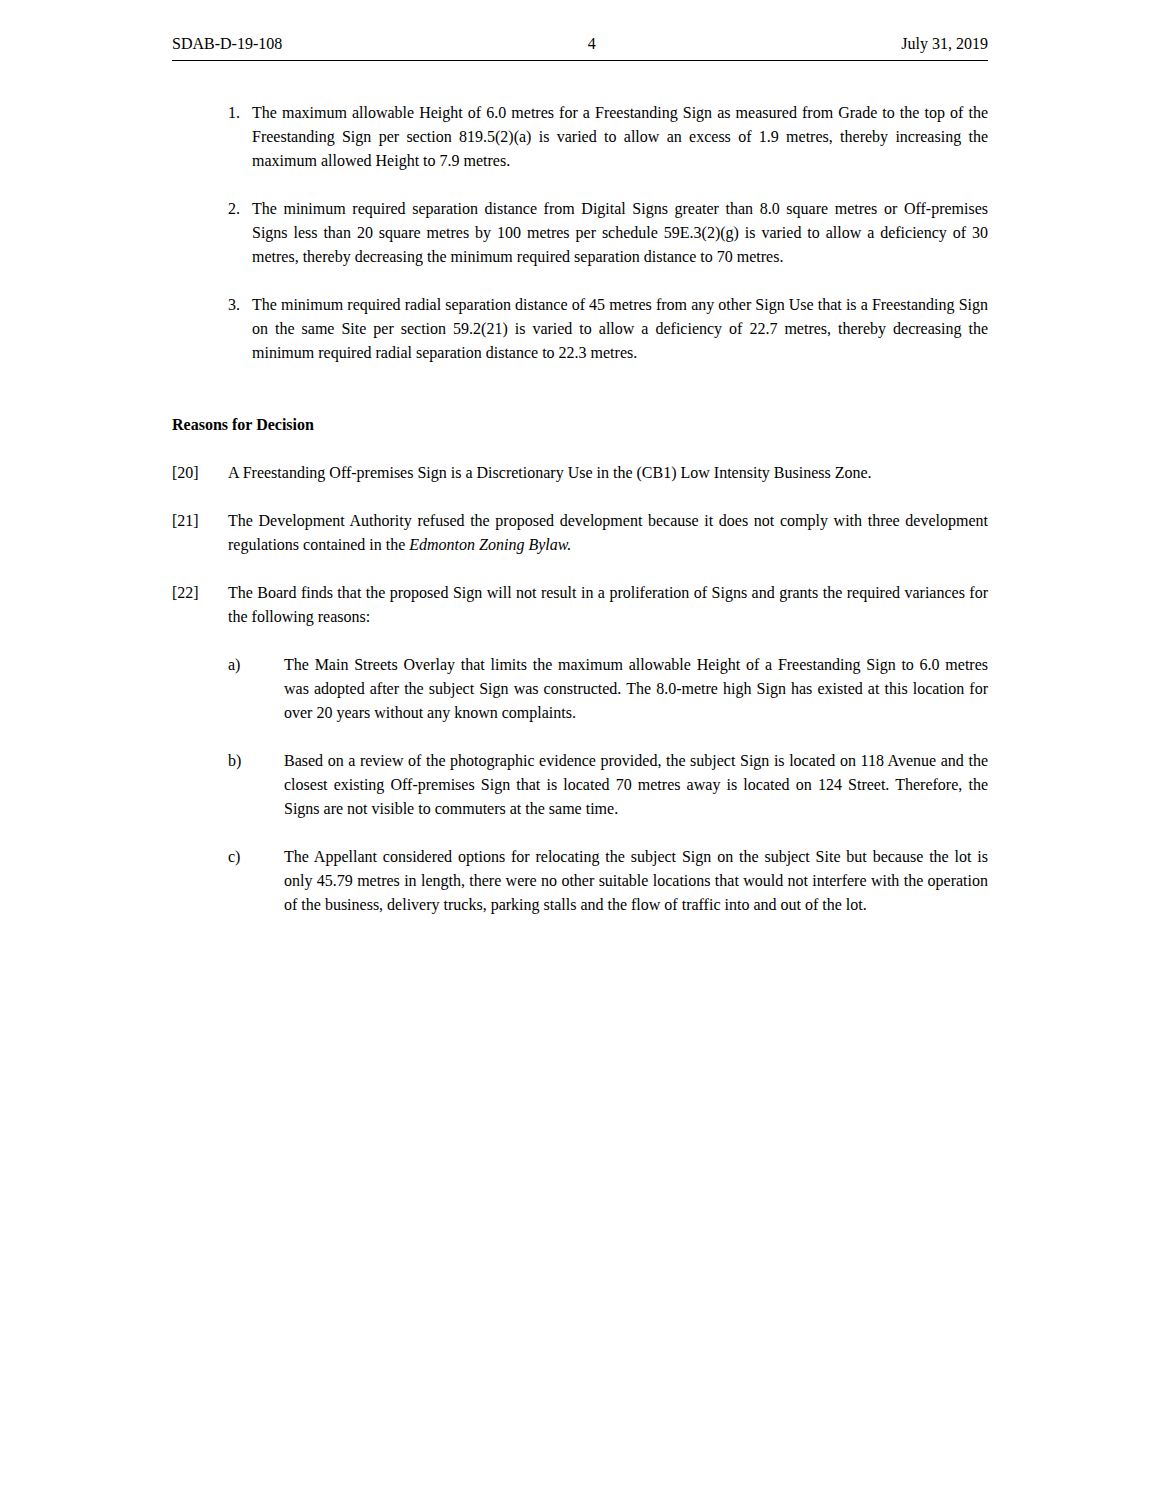SDAB-D-19-108 4 July 31, 2019
The maximum allowable Height of 6.0 metres for a Freestanding Sign as measured from Grade to the top of the Freestanding Sign per section 819.5(2)(a) is varied to allow an excess of 1.9 metres, thereby increasing the maximum allowed Height to 7.9 metres.
The minimum required separation distance from Digital Signs greater than 8.0 square metres or Off-premises Signs less than 20 square metres by 100 metres per schedule 59E.3(2)(g) is varied to allow a deficiency of 30 metres, thereby decreasing the minimum required separation distance to 70 metres.
The minimum required radial separation distance of 45 metres from any other Sign Use that is a Freestanding Sign on the same Site per section 59.2(21) is varied to allow a deficiency of 22.7 metres, thereby decreasing the minimum required radial separation distance to 22.3 metres.
Reasons for Decision
[20] A Freestanding Off-premises Sign is a Discretionary Use in the (CB1) Low Intensity Business Zone.
[21] The Development Authority refused the proposed development because it does not comply with three development regulations contained in the Edmonton Zoning Bylaw.
[22] The Board finds that the proposed Sign will not result in a proliferation of Signs and grants the required variances for the following reasons:
a) The Main Streets Overlay that limits the maximum allowable Height of a Freestanding Sign to 6.0 metres was adopted after the subject Sign was constructed. The 8.0-metre high Sign has existed at this location for over 20 years without any known complaints.
b) Based on a review of the photographic evidence provided, the subject Sign is located on 118 Avenue and the closest existing Off-premises Sign that is located 70 metres away is located on 124 Street. Therefore, the Signs are not visible to commuters at the same time.
c) The Appellant considered options for relocating the subject Sign on the subject Site but because the lot is only 45.79 metres in length, there were no other suitable locations that would not interfere with the operation of the business, delivery trucks, parking stalls and the flow of traffic into and out of the lot.